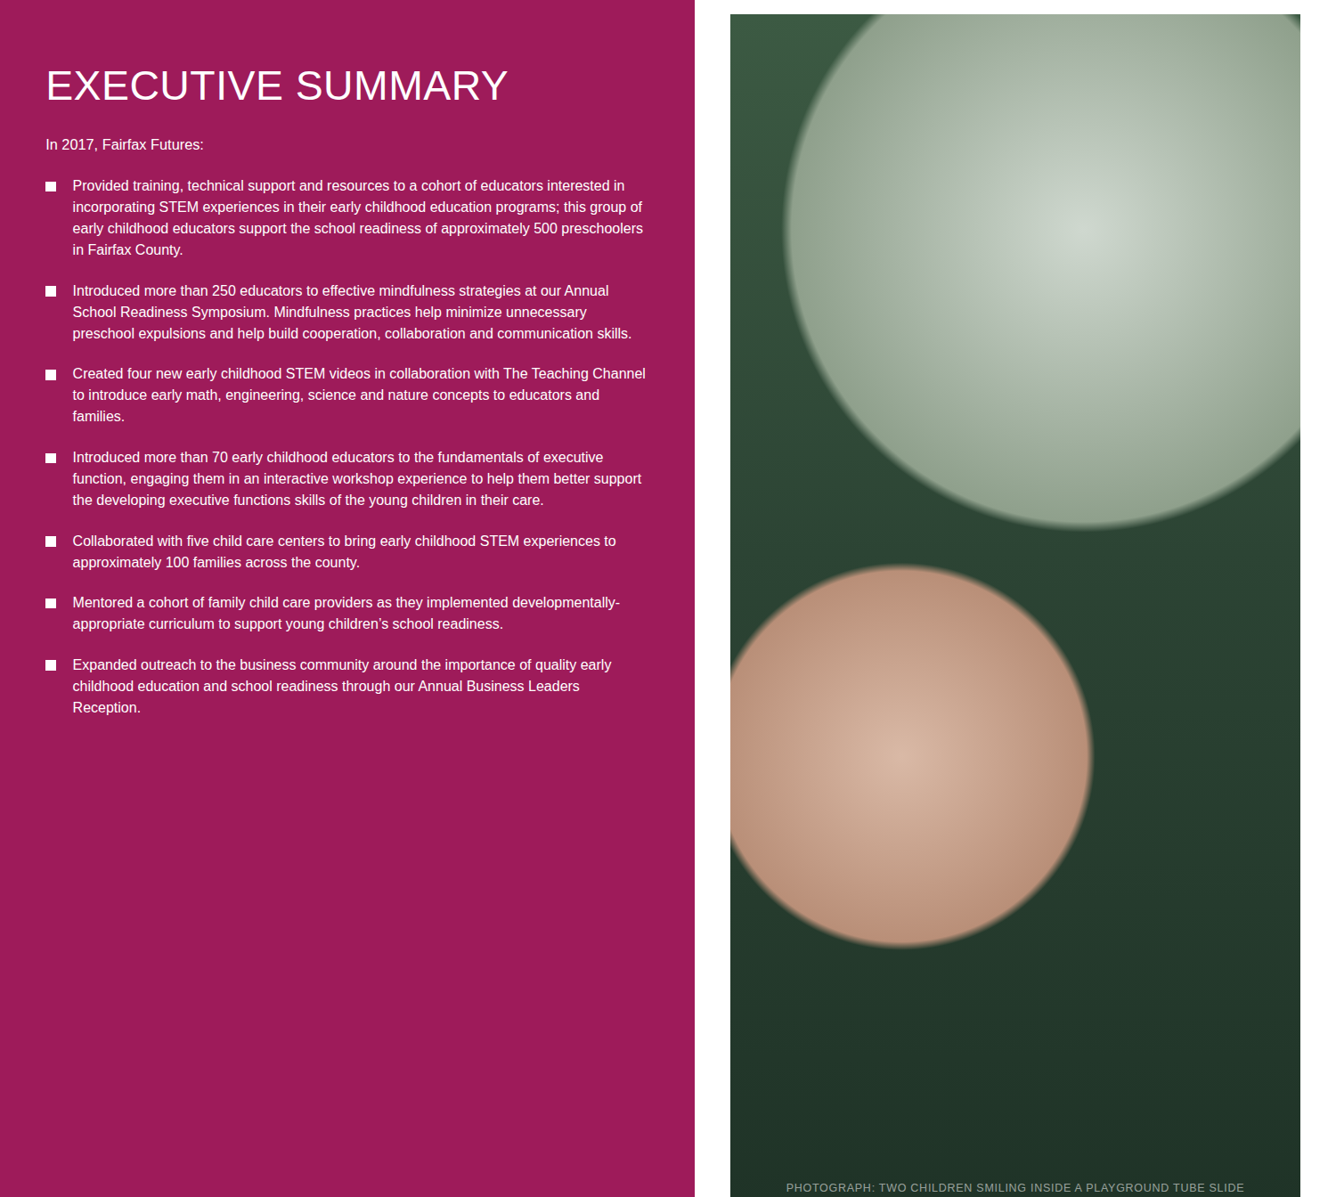Executive Summary
In 2017, Fairfax Futures:
Provided training, technical support and resources to a cohort of educators interested in incorporating STEM experiences in their early childhood education programs; this group of early childhood educators support the school readiness of approximately 500 preschoolers in Fairfax County.
Introduced more than 250 educators to effective mindfulness strategies at our Annual School Readiness Symposium. Mindfulness practices help minimize unnecessary preschool expulsions and help build cooperation, collaboration and communication skills.
Created four new early childhood STEM videos in collaboration with The Teaching Channel to introduce early math, engineering, science and nature concepts to educators and families.
Introduced more than 70 early childhood educators to the fundamentals of executive function, engaging them in an interactive workshop experience to help them better support the developing executive functions skills of the young children in their care.
Collaborated with five child care centers to bring early childhood STEM experiences to approximately 100 families across the county.
Mentored a cohort of family child care providers as they implemented developmentally-appropriate curriculum to support young children’s school readiness.
Expanded outreach to the business community around the importance of quality early childhood education and school readiness through our Annual Business Leaders Reception.
3
Photograph: two children smiling inside a playground tube slide